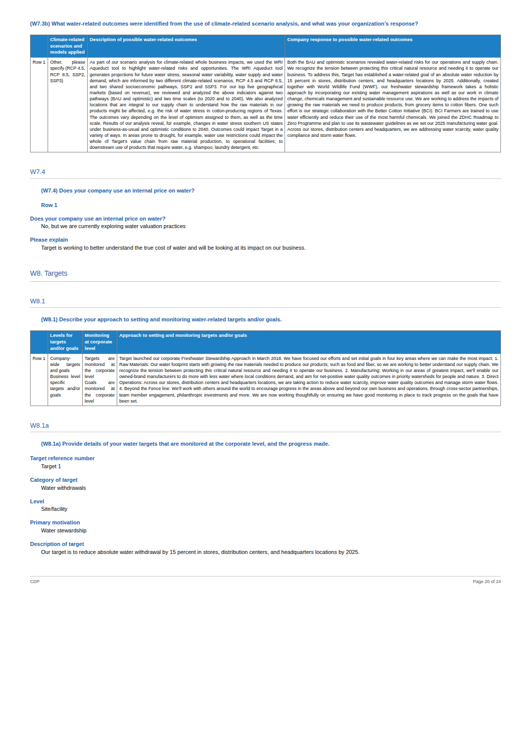(W7.3b) What water-related outcomes were identified from the use of climate-related scenario analysis, and what was your organization’s response?
| | Climate-related scenarios and models applied | Description of possible water-related outcomes | Company response to possible water-related outcomes |
| --- | --- | --- | --- |
| Row 1 | Other, please specify (RCP 4.5, RCP 8.5, SSP2, SSP3) | As part of our scenario analysis for climate-related whole business impacts, we used the WRI Aqueduct tool to highlight water-related risks and opportunities. The WRI Aqueduct tool generates projections for future water stress, seasonal water variability, water supply and water demand, which are informed by two different climate-related scenarios, RCP 4.5 and RCP 8.5, and two shared socioeconomic pathways, SSP2 and SSP3. For our top five geographical markets (based on revenue), we reviewed and analyzed the above indicators against two pathways (BAU and optimistic) and two time scales (to 2020 and to 2040). We also analyzed locations that are integral to our supply chain to understand how the raw materials in our products might be affected, e.g. the risk of water stress in cotton-producing regions of Texas. The outcomes vary depending on the level of optimism assigned to them, as well as the time scale. Results of our analysis reveal, for example, changes in water stress southern US states under business-as-usual and optimistic conditions to 2040. Outcomes could impact Target in a variety of ways. In areas prone to drought, for example, water use restrictions could impact the whole of Target's value chain from raw material production, to operational facilities, to downstream use of products that require water, e.g. shampoo, laundry detergent, etc. | Both the BAU and optimistic scenarios revealed water-related risks for our operations and supply chain. We recognize the tension between protecting this critical natural resource and needing it to operate our business. To address this, Target has established a water-related goal of an absolute water reduction by 15 percent in stores, distribution centers, and headquarters locations by 2025. Additionally, created together with World Wildlife Fund (WWF), our freshwater stewardship framework takes a holistic approach by incorporating our existing water management aspirations as well as our work in climate change, chemicals management and sustainable resource use. We are working to address the impacts of growing the raw materials we need to produce products, from grocery items to cotton fibers. One such effort is our strategic collaboration with the Better Cotton Initiative (BCI). BCI Farmers are trained to use water efficiently and reduce their use of the most harmful chemicals. We joined the ZDHC Roadmap to Zero Programme and plan to use its wastewater guidelines as we set our 2025 manufacturing water goal. Across our stores, distribution centers and headquarters, we are addressing water scarcity, water quality compliance and storm water flows. |
W7.4
(W7.4) Does your company use an internal price on water?
Row 1
Does your company use an internal price on water?
No, but we are currently exploring water valuation practices
Please explain
Target is working to better understand the true cost of water and will be looking at its impact on our business.
W8. Targets
W8.1
(W8.1) Describe your approach to setting and monitoring water-related targets and/or goals.
| | Levels for targets and/or goals | Monitoring at corporate level | Approach to setting and monitoring targets and/or goals |
| --- | --- | --- | --- |
| Row 1 | Company-wide targets and goals Business level specific targets and/or goals | Targets are monitored at the corporate level Goals are monitored at the corporate level | Target launched our corporate Freshwater Stewardship Approach in March 2018. We have focused our efforts and set initial goals in four key areas where we can make the most impact: 1. Raw Materials: Our water footprint starts with growing the raw materials needed to produce our products, such as food and fiber, so we are working to better understand our supply chain. We recognize the tension between protecting this critical natural resource and needing it to operate our business. 2. Manufacturing: Working in our areas of greatest impact, we'll enable our owned-brand manufacturers to do more with less water where local conditions demand, and aim for net-positive water quality outcomes in priority watersheds for people and nature. 3. Direct Operations: Across our stores, distribution centers and headquarters locations, we are taking action to reduce water scarcity, improve water quality outcomes and manage storm water flows. 4. Beyond the Fence line: We'll work with others around the world to encourage progress in the areas above and beyond our own business and operations, through cross-sector partnerships, team member engagement, philanthropic investments and more. We are now working thoughtfully on ensuring we have good monitoring in place to track progress on the goals that have been set. |
W8.1a
(W8.1a) Provide details of your water targets that are monitored at the corporate level, and the progress made.
Target reference number
Target 1
Category of target
Water withdrawals
Level
Site/facility
Primary motivation
Water stewardship
Description of target
Our target is to reduce absolute water withdrawal by 15 percent in stores, distribution centers, and headquarters locations by 2025.
CDP Page 20 of 24